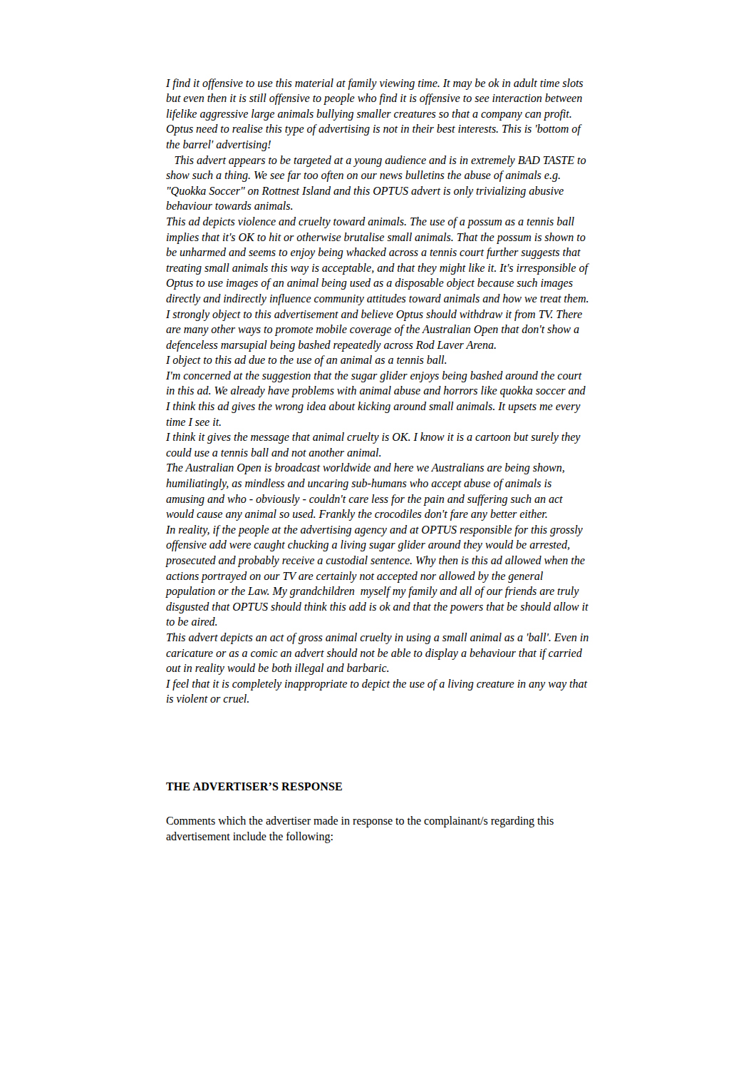I find it offensive to use this material at family viewing time. It may be ok in adult time slots but even then it is still offensive to people who find it is offensive to see interaction between lifelike aggressive large animals bullying smaller creatures so that a company can profit. Optus need to realise this type of advertising is not in their best interests. This is 'bottom of the barrel' advertising!
This advert appears to be targeted at a young audience and is in extremely BAD TASTE to show such a thing. We see far too often on our news bulletins the abuse of animals e.g. "Quokka Soccer" on Rottnest Island and this OPTUS advert is only trivializing abusive behaviour towards animals.
This ad depicts violence and cruelty toward animals. The use of a possum as a tennis ball implies that it's OK to hit or otherwise brutalise small animals. That the possum is shown to be unharmed and seems to enjoy being whacked across a tennis court further suggests that treating small animals this way is acceptable, and that they might like it. It's irresponsible of Optus to use images of an animal being used as a disposable object because such images directly and indirectly influence community attitudes toward animals and how we treat them. I strongly object to this advertisement and believe Optus should withdraw it from TV. There are many other ways to promote mobile coverage of the Australian Open that don't show a defenceless marsupial being bashed repeatedly across Rod Laver Arena.
I object to this ad due to the use of an animal as a tennis ball.
I'm concerned at the suggestion that the sugar glider enjoys being bashed around the court in this ad. We already have problems with animal abuse and horrors like quokka soccer and I think this ad gives the wrong idea about kicking around small animals. It upsets me every time I see it.
I think it gives the message that animal cruelty is OK. I know it is a cartoon but surely they could use a tennis ball and not another animal.
The Australian Open is broadcast worldwide and here we Australians are being shown, humiliatingly, as mindless and uncaring sub-humans who accept abuse of animals is amusing and who - obviously - couldn't care less for the pain and suffering such an act would cause any animal so used. Frankly the crocodiles don't fare any better either.
In reality, if the people at the advertising agency and at OPTUS responsible for this grossly offensive add were caught chucking a living sugar glider around they would be arrested, prosecuted and probably receive a custodial sentence. Why then is this ad allowed when the actions portrayed on our TV are certainly not accepted nor allowed by the general population or the Law. My grandchildren myself my family and all of our friends are truly disgusted that OPTUS should think this add is ok and that the powers that be should allow it to be aired.
This advert depicts an act of gross animal cruelty in using a small animal as a 'ball'. Even in caricature or as a comic an advert should not be able to display a behaviour that if carried out in reality would be both illegal and barbaric.
I feel that it is completely inappropriate to depict the use of a living creature in any way that is violent or cruel.
THE ADVERTISER’S RESPONSE
Comments which the advertiser made in response to the complainant/s regarding this advertisement include the following: